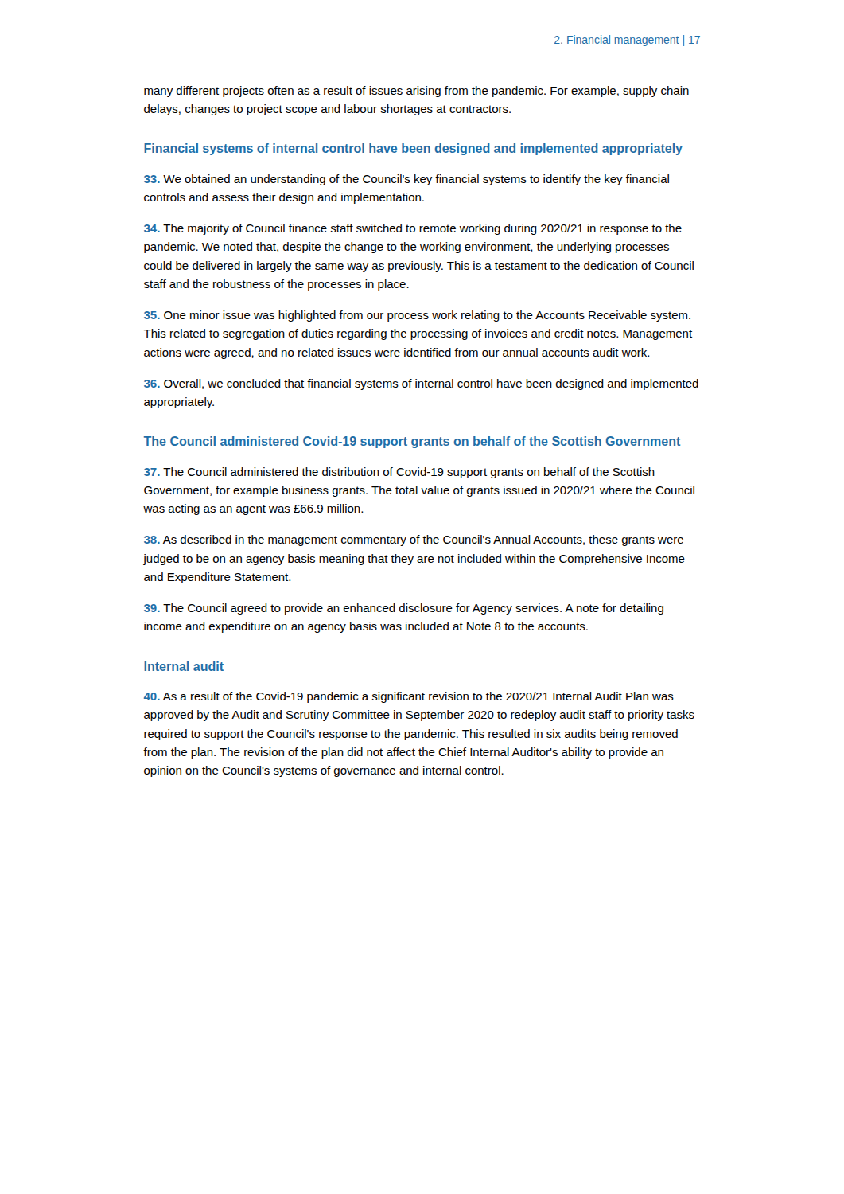2. Financial management | 17
many different projects often as a result of issues arising from the pandemic. For example, supply chain delays, changes to project scope and labour shortages at contractors.
Financial systems of internal control have been designed and implemented appropriately
33. We obtained an understanding of the Council's key financial systems to identify the key financial controls and assess their design and implementation.
34. The majority of Council finance staff switched to remote working during 2020/21 in response to the pandemic. We noted that, despite the change to the working environment, the underlying processes could be delivered in largely the same way as previously. This is a testament to the dedication of Council staff and the robustness of the processes in place.
35. One minor issue was highlighted from our process work relating to the Accounts Receivable system. This related to segregation of duties regarding the processing of invoices and credit notes. Management actions were agreed, and no related issues were identified from our annual accounts audit work.
36. Overall, we concluded that financial systems of internal control have been designed and implemented appropriately.
The Council administered Covid-19 support grants on behalf of the Scottish Government
37. The Council administered the distribution of Covid-19 support grants on behalf of the Scottish Government, for example business grants. The total value of grants issued in 2020/21 where the Council was acting as an agent was £66.9 million.
38. As described in the management commentary of the Council's Annual Accounts, these grants were judged to be on an agency basis meaning that they are not included within the Comprehensive Income and Expenditure Statement.
39. The Council agreed to provide an enhanced disclosure for Agency services. A note for detailing income and expenditure on an agency basis was included at Note 8 to the accounts.
Internal audit
40. As a result of the Covid-19 pandemic a significant revision to the 2020/21 Internal Audit Plan was approved by the Audit and Scrutiny Committee in September 2020 to redeploy audit staff to priority tasks required to support the Council's response to the pandemic. This resulted in six audits being removed from the plan. The revision of the plan did not affect the Chief Internal Auditor's ability to provide an opinion on the Council's systems of governance and internal control.